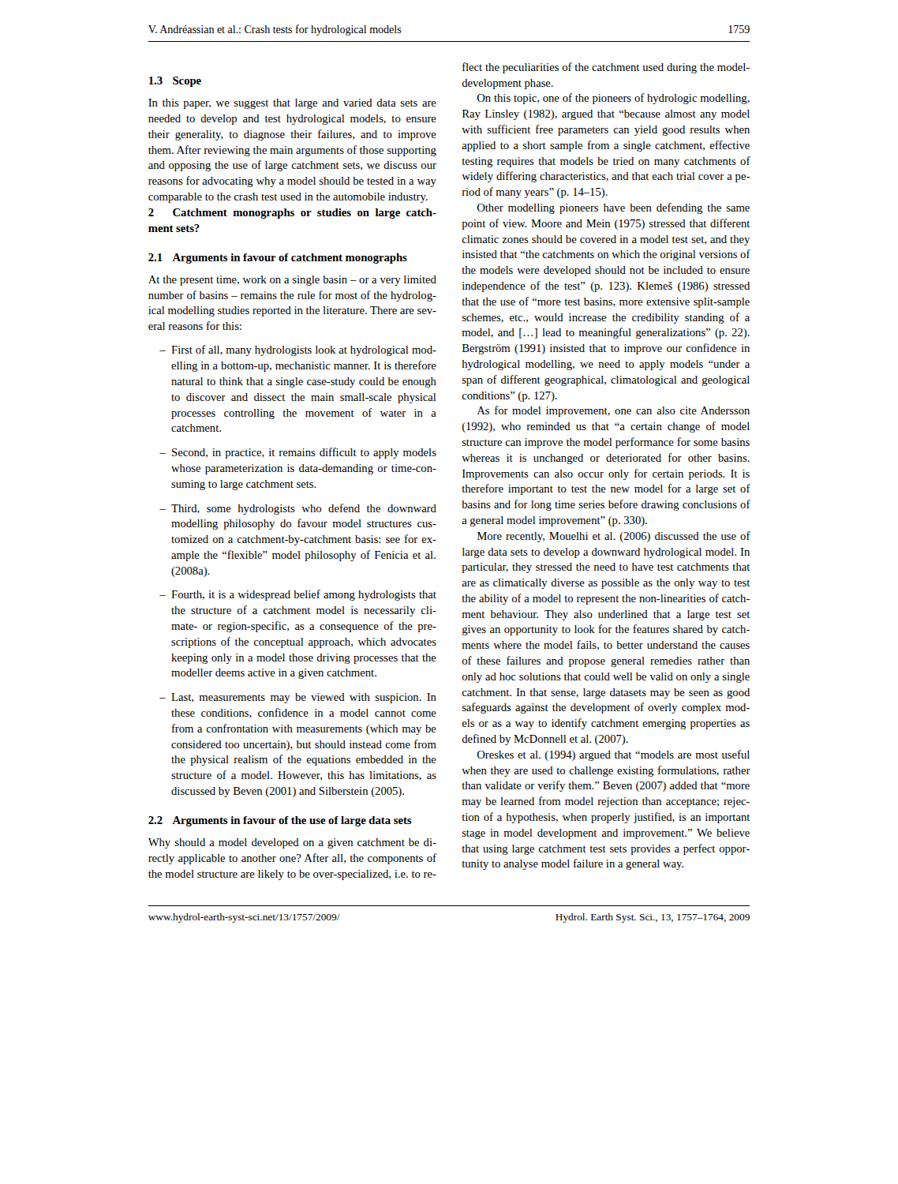V. Andréassian et al.: Crash tests for hydrological models 1759
1.3 Scope
In this paper, we suggest that large and varied data sets are needed to develop and test hydrological models, to ensure their generality, to diagnose their failures, and to improve them. After reviewing the main arguments of those supporting and opposing the use of large catchment sets, we discuss our reasons for advocating why a model should be tested in a way comparable to the crash test used in the automobile industry.
2 Catchment monographs or studies on large catchment sets?
2.1 Arguments in favour of catchment monographs
At the present time, work on a single basin – or a very limited number of basins – remains the rule for most of the hydrological modelling studies reported in the literature. There are several reasons for this:
First of all, many hydrologists look at hydrological modelling in a bottom-up, mechanistic manner. It is therefore natural to think that a single case-study could be enough to discover and dissect the main small-scale physical processes controlling the movement of water in a catchment.
Second, in practice, it remains difficult to apply models whose parameterization is data-demanding or time-consuming to large catchment sets.
Third, some hydrologists who defend the downward modelling philosophy do favour model structures customized on a catchment-by-catchment basis: see for example the “flexible” model philosophy of Fenicia et al. (2008a).
Fourth, it is a widespread belief among hydrologists that the structure of a catchment model is necessarily climate- or region-specific, as a consequence of the prescriptions of the conceptual approach, which advocates keeping only in a model those driving processes that the modeller deems active in a given catchment.
Last, measurements may be viewed with suspicion. In these conditions, confidence in a model cannot come from a confrontation with measurements (which may be considered too uncertain), but should instead come from the physical realism of the equations embedded in the structure of a model. However, this has limitations, as discussed by Beven (2001) and Silberstein (2005).
2.2 Arguments in favour of the use of large data sets
Why should a model developed on a given catchment be directly applicable to another one? After all, the components of the model structure are likely to be over-specialized, i.e. to reflect the peculiarities of the catchment used during the model-development phase.
On this topic, one of the pioneers of hydrologic modelling, Ray Linsley (1982), argued that “because almost any model with sufficient free parameters can yield good results when applied to a short sample from a single catchment, effective testing requires that models be tried on many catchments of widely differing characteristics, and that each trial cover a period of many years” (p. 14–15).
Other modelling pioneers have been defending the same point of view. Moore and Mein (1975) stressed that different climatic zones should be covered in a model test set, and they insisted that “the catchments on which the original versions of the models were developed should not be included to ensure independence of the test” (p. 123). Klemeš (1986) stressed that the use of “more test basins, more extensive split-sample schemes, etc., would increase the credibility standing of a model, and […] lead to meaningful generalizations” (p. 22). Bergström (1991) insisted that to improve our confidence in hydrological modelling, we need to apply models “under a span of different geographical, climatological and geological conditions” (p. 127).
As for model improvement, one can also cite Andersson (1992), who reminded us that “a certain change of model structure can improve the model performance for some basins whereas it is unchanged or deteriorated for other basins. Improvements can also occur only for certain periods. It is therefore important to test the new model for a large set of basins and for long time series before drawing conclusions of a general model improvement” (p. 330).
More recently, Mouelhi et al. (2006) discussed the use of large data sets to develop a downward hydrological model. In particular, they stressed the need to have test catchments that are as climatically diverse as possible as the only way to test the ability of a model to represent the non-linearities of catchment behaviour. They also underlined that a large test set gives an opportunity to look for the features shared by catchments where the model fails, to better understand the causes of these failures and propose general remedies rather than only ad hoc solutions that could well be valid on only a single catchment. In that sense, large datasets may be seen as good safeguards against the development of overly complex models or as a way to identify catchment emerging properties as defined by McDonnell et al. (2007).
Oreskes et al. (1994) argued that “models are most useful when they are used to challenge existing formulations, rather than validate or verify them.” Beven (2007) added that “more may be learned from model rejection than acceptance; rejection of a hypothesis, when properly justified, is an important stage in model development and improvement.” We believe that using large catchment test sets provides a perfect opportunity to analyse model failure in a general way.
www.hydrol-earth-syst-sci.net/13/1757/2009/ Hydrol. Earth Syst. Sci., 13, 1757–1764, 2009